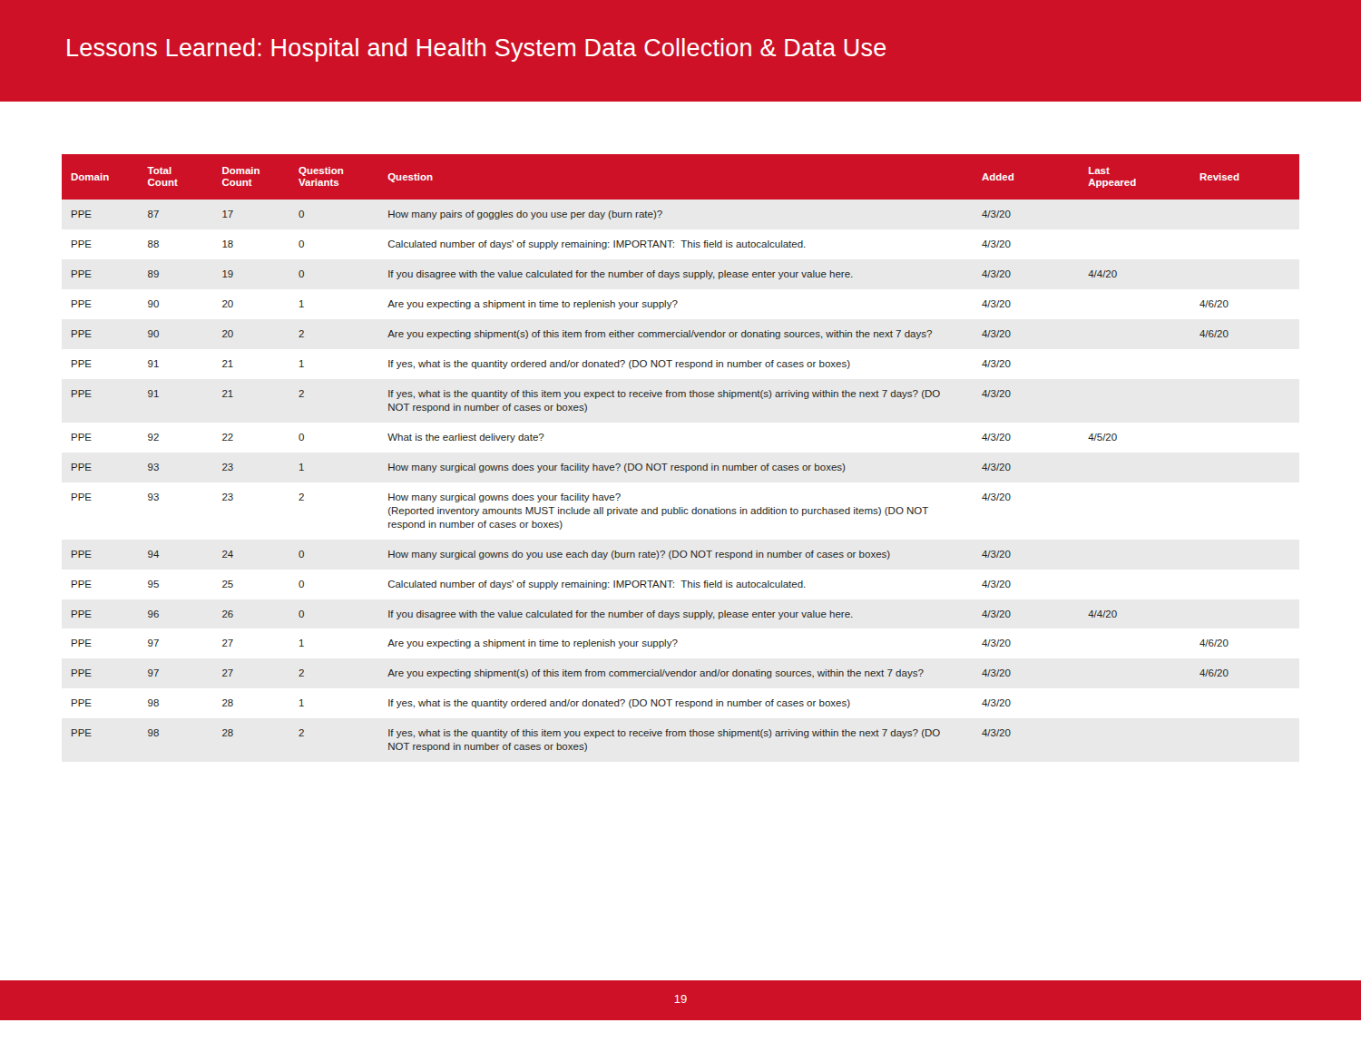Lessons Learned: Hospital and Health System Data Collection & Data Use
| Domain | Total Count | Domain Count | Question Variants | Question | Added | Last Appeared | Revised |
| --- | --- | --- | --- | --- | --- | --- | --- |
| PPE | 87 | 17 | 0 | How many pairs of goggles do you use per day (burn rate)? | 4/3/20 | | |
| PPE | 88 | 18 | 0 | Calculated number of days' of supply remaining: IMPORTANT: This field is autocalculated. | 4/3/20 | | |
| PPE | 89 | 19 | 0 | If you disagree with the value calculated for the number of days supply, please enter your value here. | 4/3/20 | 4/4/20 | |
| PPE | 90 | 20 | 1 | Are you expecting a shipment in time to replenish your supply? | 4/3/20 | | 4/6/20 |
| PPE | 90 | 20 | 2 | Are you expecting shipment(s) of this item from either commercial/vendor or donating sources, within the next 7 days? | 4/3/20 | | 4/6/20 |
| PPE | 91 | 21 | 1 | If yes, what is the quantity ordered and/or donated? (DO NOT respond in number of cases or boxes) | 4/3/20 | | |
| PPE | 91 | 21 | 2 | If yes, what is the quantity of this item you expect to receive from those shipment(s) arriving within the next 7 days? (DO NOT respond in number of cases or boxes) | 4/3/20 | | |
| PPE | 92 | 22 | 0 | What is the earliest delivery date? | 4/3/20 | 4/5/20 | |
| PPE | 93 | 23 | 1 | How many surgical gowns does your facility have? (DO NOT respond in number of cases or boxes) | 4/3/20 | | |
| PPE | 93 | 23 | 2 | How many surgical gowns does your facility have? (Reported inventory amounts MUST include all private and public donations in addition to purchased items) (DO NOT respond in number of cases or boxes) | 4/3/20 | | |
| PPE | 94 | 24 | 0 | How many surgical gowns do you use each day (burn rate)? (DO NOT respond in number of cases or boxes) | 4/3/20 | | |
| PPE | 95 | 25 | 0 | Calculated number of days' of supply remaining: IMPORTANT: This field is autocalculated. | 4/3/20 | | |
| PPE | 96 | 26 | 0 | If you disagree with the value calculated for the number of days supply, please enter your value here. | 4/3/20 | 4/4/20 | |
| PPE | 97 | 27 | 1 | Are you expecting a shipment in time to replenish your supply? | 4/3/20 | | 4/6/20 |
| PPE | 97 | 27 | 2 | Are you expecting shipment(s) of this item from commercial/vendor and/or donating sources, within the next 7 days? | 4/3/20 | | 4/6/20 |
| PPE | 98 | 28 | 1 | If yes, what is the quantity ordered and/or donated? (DO NOT respond in number of cases or boxes) | 4/3/20 | | |
| PPE | 98 | 28 | 2 | If yes, what is the quantity of this item you expect to receive from those shipment(s) arriving within the next 7 days? (DO NOT respond in number of cases or boxes) | 4/3/20 | | |
19